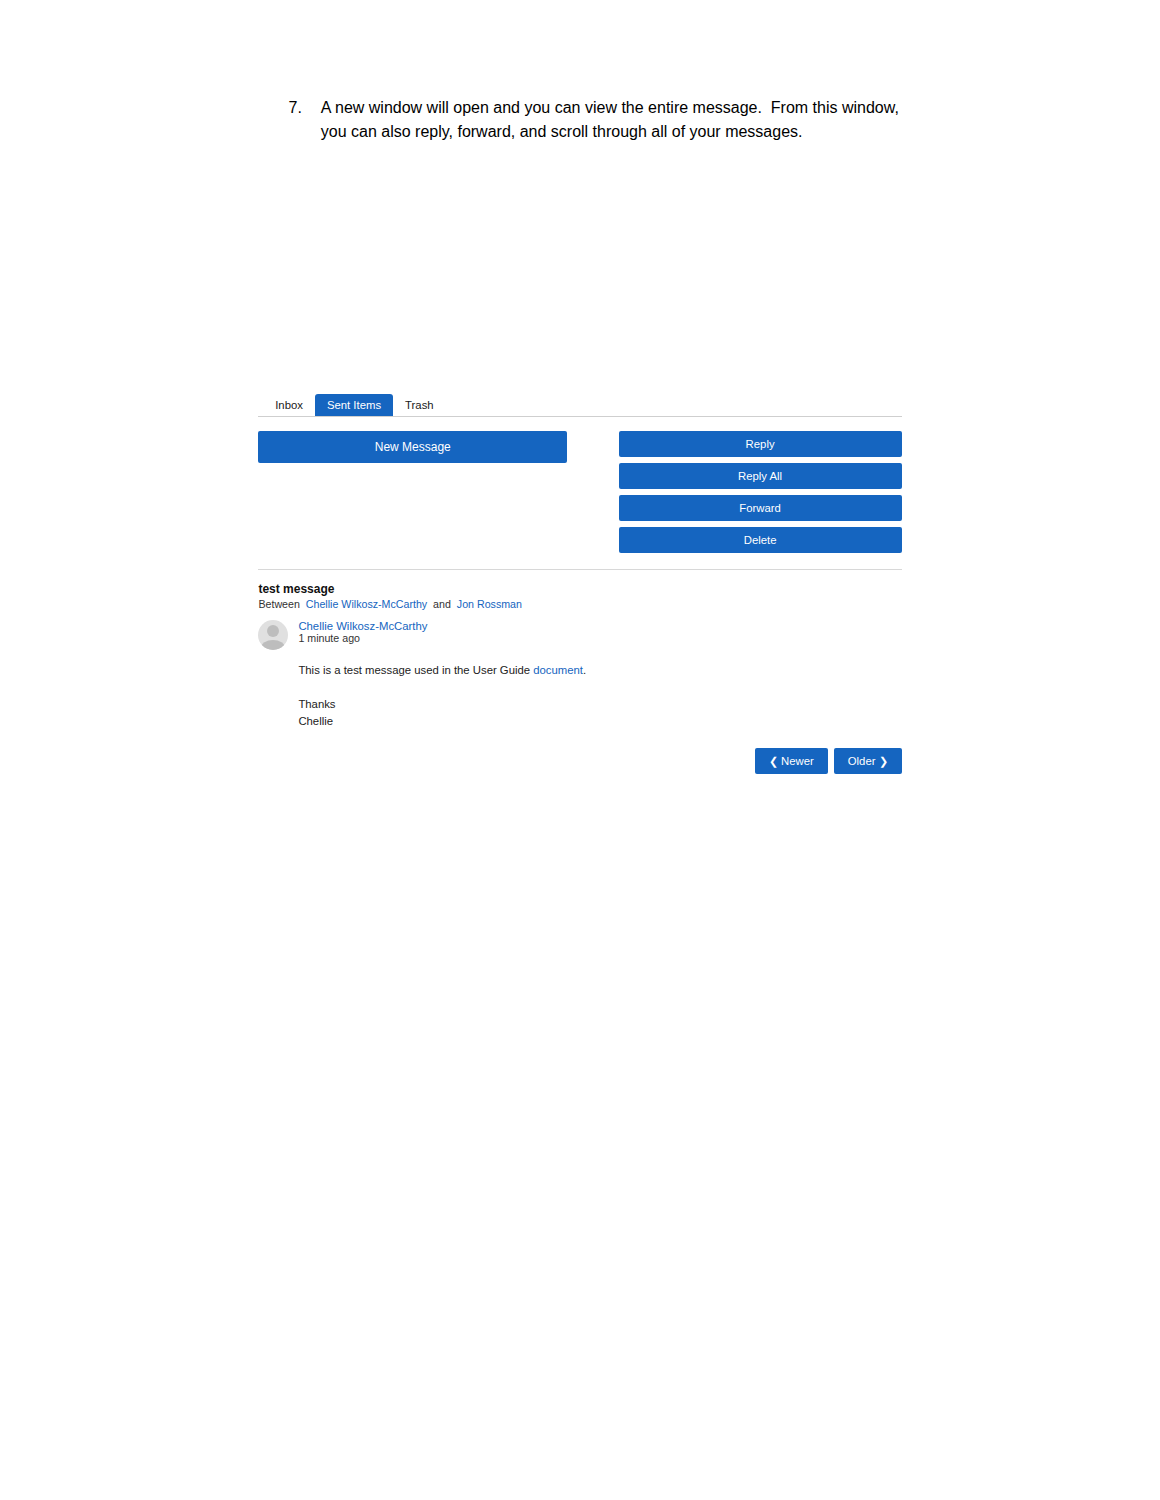A new window will open and you can view the entire message. From this window, you can also reply, forward, and scroll through all of your messages.
Inbox
Sent Items
Trash
New Message
Reply Reply All Forward Delete
test message
Between Chellie Wilkosz-McCarthy and Jon Rossman
Chellie Wilkosz-McCarthy
1 minute ago
This is a test message used in the User Guide document.
Thanks
Chellie
❮ Newer Older ❯